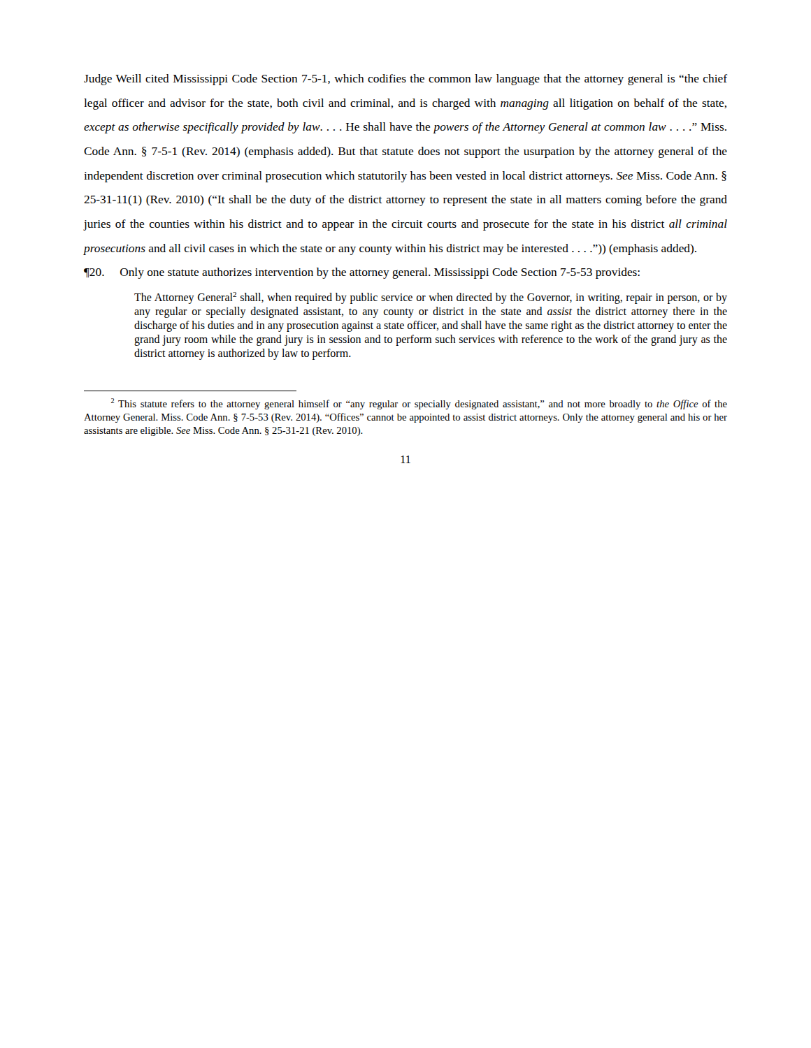Judge Weill cited Mississippi Code Section 7-5-1, which codifies the common law language that the attorney general is “the chief legal officer and advisor for the state, both civil and criminal, and is charged with managing all litigation on behalf of the state, except as otherwise specifically provided by law. . . . He shall have the powers of the Attorney General at common law . . . .” Miss. Code Ann. § 7-5-1 (Rev. 2014) (emphasis added). But that statute does not support the usurpation by the attorney general of the independent discretion over criminal prosecution which statutorily has been vested in local district attorneys. See Miss. Code Ann. § 25-31-11(1) (Rev. 2010) (“It shall be the duty of the district attorney to represent the state in all matters coming before the grand juries of the counties within his district and to appear in the circuit courts and prosecute for the state in his district all criminal prosecutions and all civil cases in which the state or any county within his district may be interested . . . .”)) (emphasis added).
¶20. Only one statute authorizes intervention by the attorney general. Mississippi Code Section 7-5-53 provides:
The Attorney General2 shall, when required by public service or when directed by the Governor, in writing, repair in person, or by any regular or specially designated assistant, to any county or district in the state and assist the district attorney there in the discharge of his duties and in any prosecution against a state officer, and shall have the same right as the district attorney to enter the grand jury room while the grand jury is in session and to perform such services with reference to the work of the grand jury as the district attorney is authorized by law to perform.
2 This statute refers to the attorney general himself or “any regular or specially designated assistant,” and not more broadly to the Office of the Attorney General. Miss. Code Ann. § 7-5-53 (Rev. 2014). “Offices” cannot be appointed to assist district attorneys. Only the attorney general and his or her assistants are eligible. See Miss. Code Ann. § 25-31-21 (Rev. 2010).
11